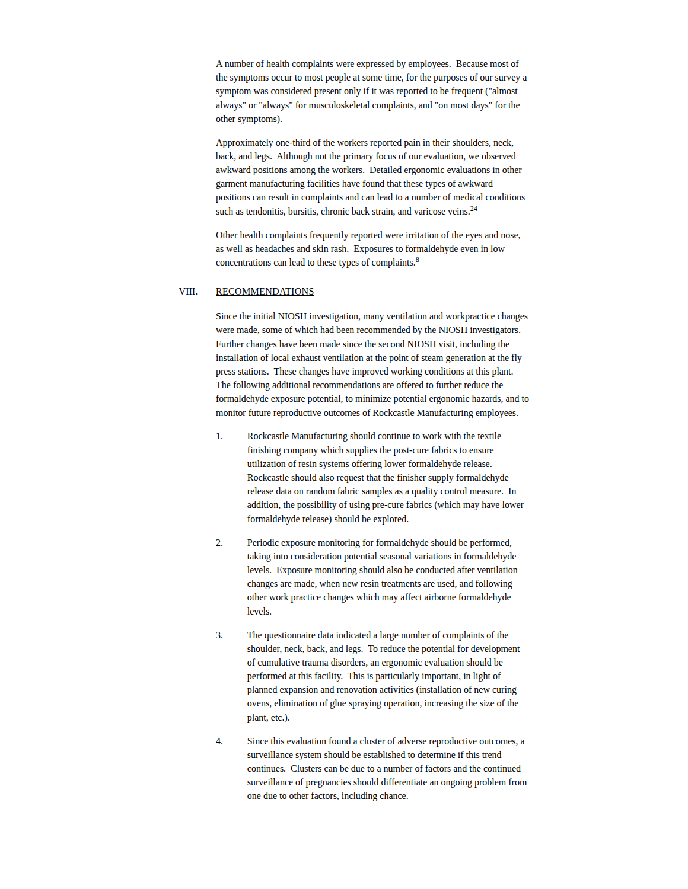A number of health complaints were expressed by employees. Because most of the symptoms occur to most people at some time, for the purposes of our survey a symptom was considered present only if it was reported to be frequent ("almost always" or "always" for musculoskeletal complaints, and "on most days" for the other symptoms).
Approximately one-third of the workers reported pain in their shoulders, neck, back, and legs. Although not the primary focus of our evaluation, we observed awkward positions among the workers. Detailed ergonomic evaluations in other garment manufacturing facilities have found that these types of awkward positions can result in complaints and can lead to a number of medical conditions such as tendonitis, bursitis, chronic back strain, and varicose veins.24
Other health complaints frequently reported were irritation of the eyes and nose, as well as headaches and skin rash. Exposures to formaldehyde even in low concentrations can lead to these types of complaints.8
VIII.
RECOMMENDATIONS
Since the initial NIOSH investigation, many ventilation and workpractice changes were made, some of which had been recommended by the NIOSH investigators. Further changes have been made since the second NIOSH visit, including the installation of local exhaust ventilation at the point of steam generation at the fly press stations. These changes have improved working conditions at this plant. The following additional recommendations are offered to further reduce the formaldehyde exposure potential, to minimize potential ergonomic hazards, and to monitor future reproductive outcomes of Rockcastle Manufacturing employees.
Rockcastle Manufacturing should continue to work with the textile finishing company which supplies the post-cure fabrics to ensure utilization of resin systems offering lower formaldehyde release. Rockcastle should also request that the finisher supply formaldehyde release data on random fabric samples as a quality control measure. In addition, the possibility of using pre-cure fabrics (which may have lower formaldehyde release) should be explored.
Periodic exposure monitoring for formaldehyde should be performed, taking into consideration potential seasonal variations in formaldehyde levels. Exposure monitoring should also be conducted after ventilation changes are made, when new resin treatments are used, and following other work practice changes which may affect airborne formaldehyde levels.
The questionnaire data indicated a large number of complaints of the shoulder, neck, back, and legs. To reduce the potential for development of cumulative trauma disorders, an ergonomic evaluation should be performed at this facility. This is particularly important, in light of planned expansion and renovation activities (installation of new curing ovens, elimination of glue spraying operation, increasing the size of the plant, etc.).
Since this evaluation found a cluster of adverse reproductive outcomes, a surveillance system should be established to determine if this trend continues. Clusters can be due to a number of factors and the continued surveillance of pregnancies should differentiate an ongoing problem from one due to other factors, including chance.